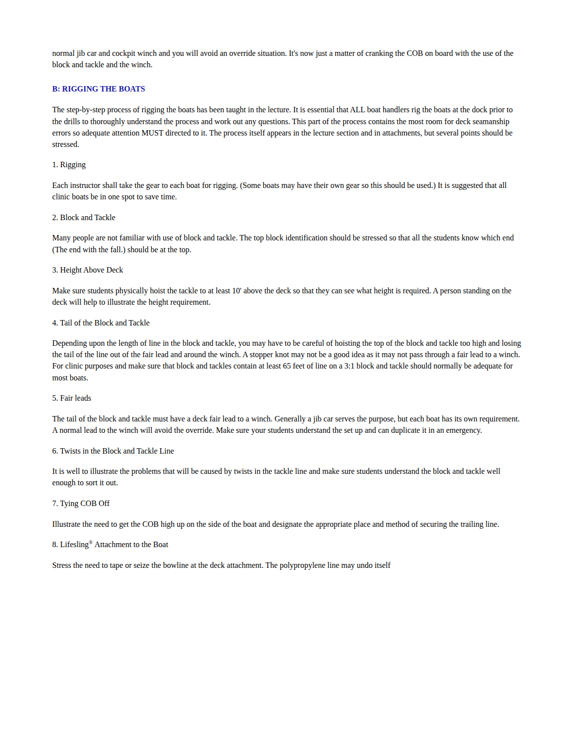normal jib car and cockpit winch and you will avoid an override situation. It's now just a matter of cranking the COB on board with the use of the block and tackle and the winch.
B: RIGGING THE BOATS
The step-by-step process of rigging the boats has been taught in the lecture. It is essential that ALL boat handlers rig the boats at the dock prior to the drills to thoroughly understand the process and work out any questions. This part of the process contains the most room for deck seamanship errors so adequate attention MUST directed to it. The process itself appears in the lecture section and in attachments, but several points should be stressed.
1. Rigging
Each instructor shall take the gear to each boat for rigging. (Some boats may have their own gear so this should be used.) It is suggested that all clinic boats be in one spot to save time.
2. Block and Tackle
Many people are not familiar with use of block and tackle. The top block identification should be stressed so that all the students know which end (The end with the fall.) should be at the top.
3. Height Above Deck
Make sure students physically hoist the tackle to at least 10' above the deck so that they can see what height is required. A person standing on the deck will help to illustrate the height requirement.
4. Tail of the Block and Tackle
Depending upon the length of line in the block and tackle, you may have to be careful of hoisting the top of the block and tackle too high and losing the tail of the line out of the fair lead and around the winch. A stopper knot may not be a good idea as it may not pass through a fair lead to a winch. For clinic purposes and make sure that block and tackles contain at least 65 feet of line on a 3:1 block and tackle should normally be adequate for most boats.
5. Fair leads
The tail of the block and tackle must have a deck fair lead to a winch. Generally a jib car serves the purpose, but each boat has its own requirement. A normal lead to the winch will avoid the override. Make sure your students understand the set up and can duplicate it in an emergency.
6. Twists in the Block and Tackle Line
It is well to illustrate the problems that will be caused by twists in the tackle line and make sure students understand the block and tackle well enough to sort it out.
7. Tying COB Off
Illustrate the need to get the COB high up on the side of the boat and designate the appropriate place and method of securing the trailing line.
8. Lifesling® Attachment to the Boat
Stress the need to tape or seize the bowline at the deck attachment. The polypropylene line may undo itself